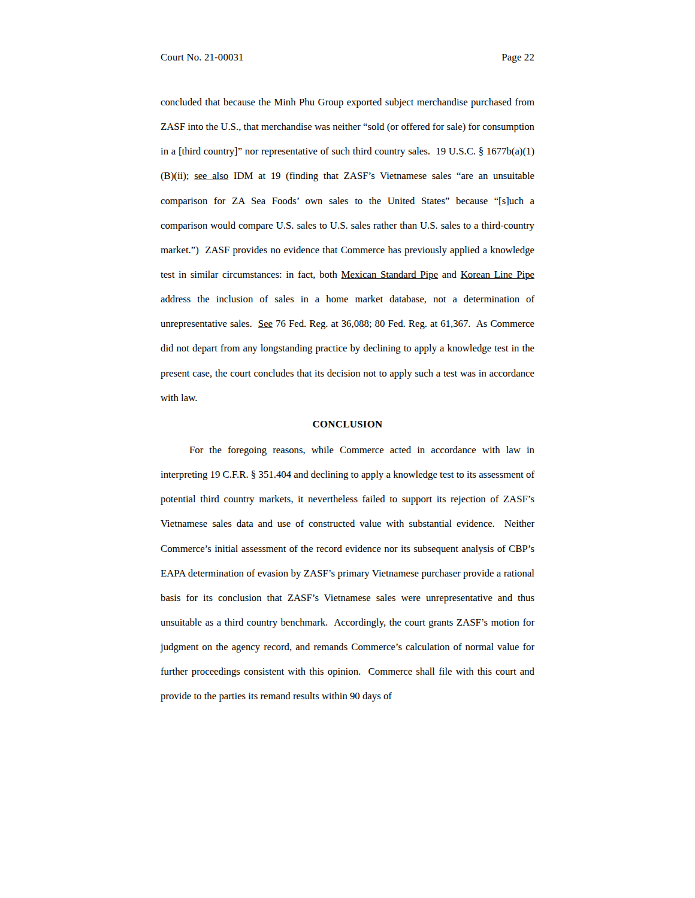Court No. 21-00031 Page 22
concluded that because the Minh Phu Group exported subject merchandise purchased from ZASF into the U.S., that merchandise was neither “sold (or offered for sale) for consumption in a [third country]” nor representative of such third country sales. 19 U.S.C. § 1677b(a)(1)(B)(ii); see also IDM at 19 (finding that ZASF’s Vietnamese sales “are an unsuitable comparison for ZA Sea Foods’ own sales to the United States” because “[s]uch a comparison would compare U.S. sales to U.S. sales rather than U.S. sales to a third-country market.”) ZASF provides no evidence that Commerce has previously applied a knowledge test in similar circumstances: in fact, both Mexican Standard Pipe and Korean Line Pipe address the inclusion of sales in a home market database, not a determination of unrepresentative sales. See 76 Fed. Reg. at 36,088; 80 Fed. Reg. at 61,367. As Commerce did not depart from any longstanding practice by declining to apply a knowledge test in the present case, the court concludes that its decision not to apply such a test was in accordance with law.
CONCLUSION
For the foregoing reasons, while Commerce acted in accordance with law in interpreting 19 C.F.R. § 351.404 and declining to apply a knowledge test to its assessment of potential third country markets, it nevertheless failed to support its rejection of ZASF’s Vietnamese sales data and use of constructed value with substantial evidence. Neither Commerce’s initial assessment of the record evidence nor its subsequent analysis of CBP’s EAPA determination of evasion by ZASF’s primary Vietnamese purchaser provide a rational basis for its conclusion that ZASF’s Vietnamese sales were unrepresentative and thus unsuitable as a third country benchmark. Accordingly, the court grants ZASF’s motion for judgment on the agency record, and remands Commerce’s calculation of normal value for further proceedings consistent with this opinion. Commerce shall file with this court and provide to the parties its remand results within 90 days of